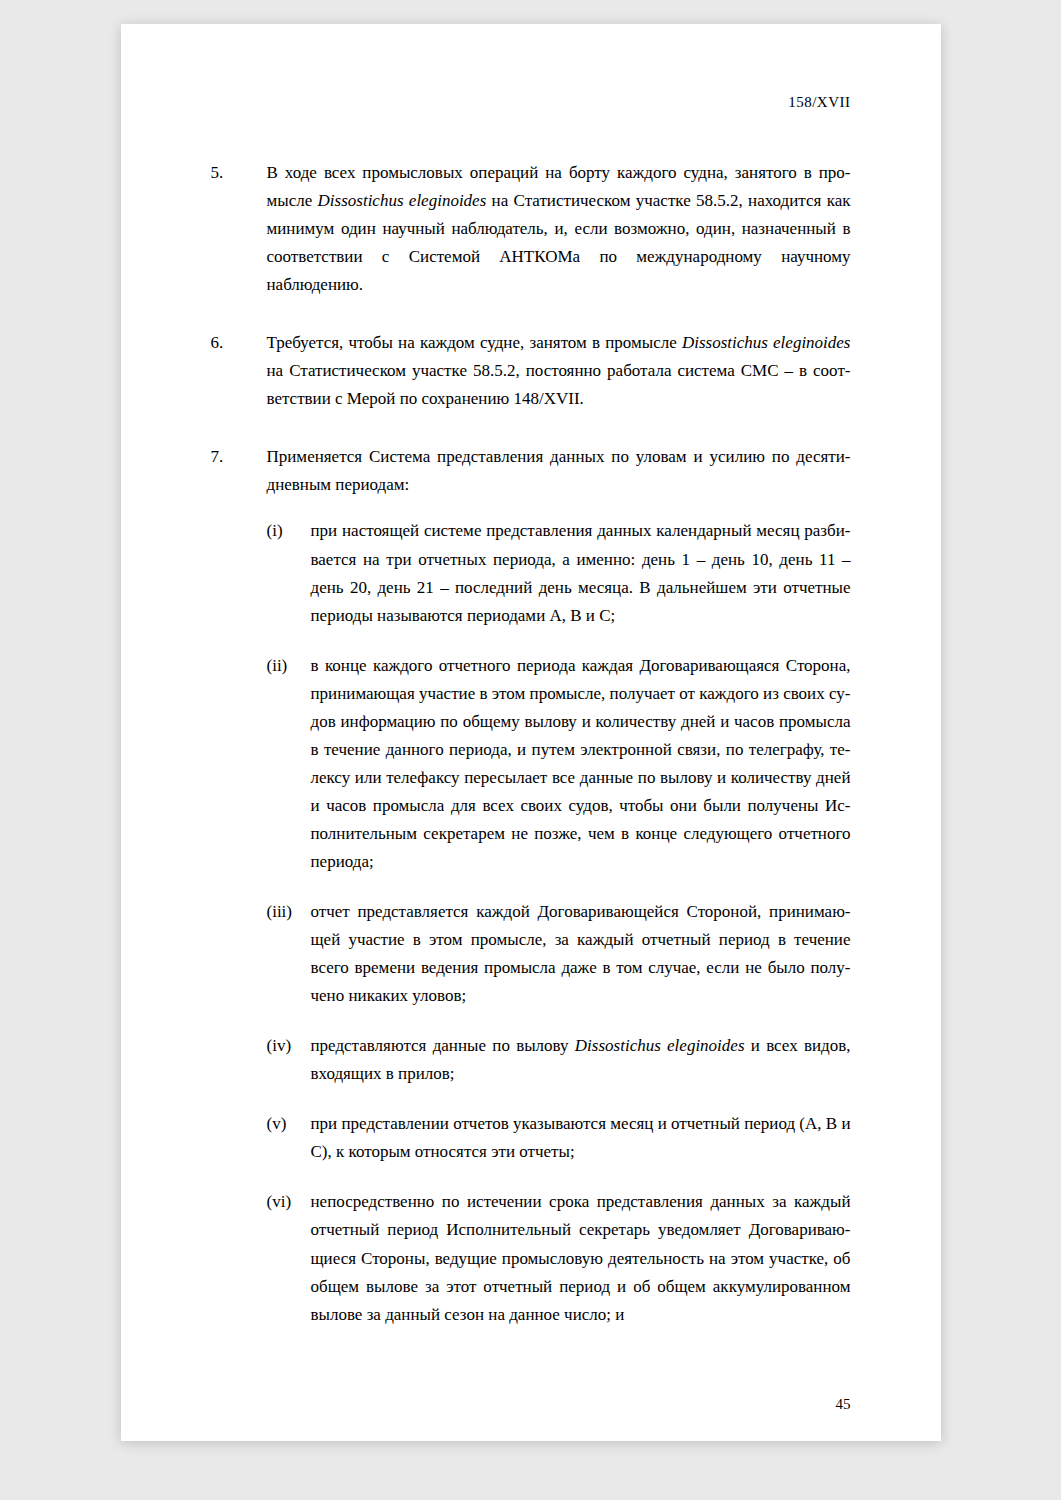158/XVII
5.
В ходе всех промысловых операций на борту каждого судна, занятого в промысле Dissostichus eleginoides на Статистическом участке 58.5.2, находится как минимум один научный наблюдатель, и, если возможно, один, назначенный в соответствии с Системой АНТКОМа по международному научному наблюдению.
6.
Требуется, чтобы на каждом судне, занятом в промысле Dissostichus eleginoides на Статистическом участке 58.5.2, постоянно работала система СМС – в соответствии с Мерой по сохранению 148/XVII.
7.
Применяется Система представления данных по уловам и усилию по десятидневным периодам:
(i)
при настоящей системе представления данных календарный месяц разбивается на три отчетных периода, а именно: день 1 – день 10, день 11 – день 20, день 21 – последний день месяца. В дальнейшем эти отчетные периоды называются периодами А, В и С;
(ii)
в конце каждого отчетного периода каждая Договаривающаяся Сторона, принимающая участие в этом промысле, получает от каждого из своих судов информацию по общему вылову и количеству дней и часов промысла в течение данного периода, и путем электронной связи, по телеграфу, телексу или телефаксу пересылает все данные по вылову и количеству дней и часов промысла для всех своих судов, чтобы они были получены Исполнительным секретарем не позже, чем в конце следующего отчетного периода;
(iii)
отчет представляется каждой Договаривающейся Стороной, принимающей участие в этом промысле, за каждый отчетный период в течение всего времени ведения промысла даже в том случае, если не было получено никаких уловов;
(iv)
представляются данные по вылову Dissostichus eleginoides и всех видов, входящих в прилов;
(v)
при представлении отчетов указываются месяц и отчетный период (А, В и С), к которым относятся эти отчеты;
(vi)
непосредственно по истечении срока представления данных за каждый отчетный период Исполнительный секретарь уведомляет Договаривающиеся Стороны, ведущие промысловую деятельность на этом участке, об общем вылове за этот отчетный период и об общем аккумулированном вылове за данный сезон на данное число; и
45